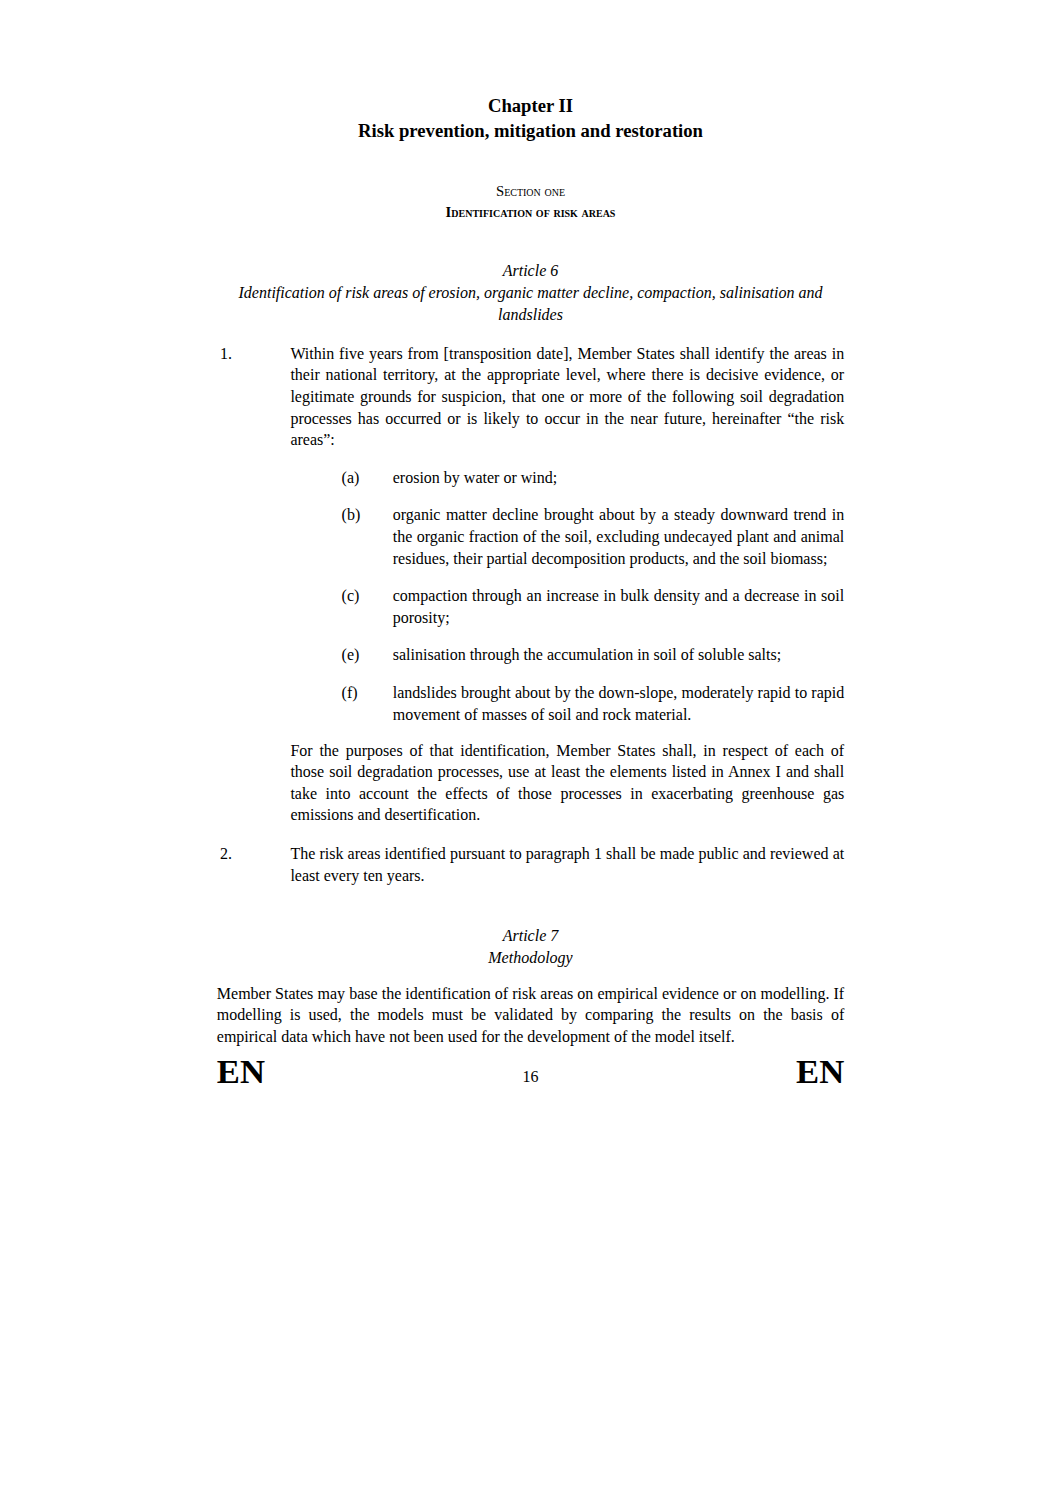Chapter IIRisk prevention, mitigation and restoration
Section one Identification of risk areas
Article 6 Identification of risk areas of erosion, organic matter decline, compaction, salinisation and landslides
1.
Within five years from [transposition date], Member States shall identify the areas in their national territory, at the appropriate level, where there is decisive evidence, or legitimate grounds for suspicion, that one or more of the following soil degradation processes has occurred or is likely to occur in the near future, hereinafter “the risk areas”:
(a)
erosion by water or wind;
(b)
organic matter decline brought about by a steady downward trend in the organic fraction of the soil, excluding undecayed plant and animal residues, their partial decomposition products, and the soil biomass;
(c)
compaction through an increase in bulk density and a decrease in soil porosity;
(e)
salinisation through the accumulation in soil of soluble salts;
(f)
landslides brought about by the down-slope, moderately rapid to rapid movement of masses of soil and rock material.
For the purposes of that identification, Member States shall, in respect of each of those soil degradation processes, use at least the elements listed in Annex I and shall take into account the effects of those processes in exacerbating greenhouse gas emissions and desertification.
2.
The risk areas identified pursuant to paragraph 1 shall be made public and reviewed at least every ten years.
Article 7 Methodology
Member States may base the identification of risk areas on empirical evidence or on modelling. If modelling is used, the models must be validated by comparing the results on the basis of empirical data which have not been used for the development of the model itself.
EN 16 EN